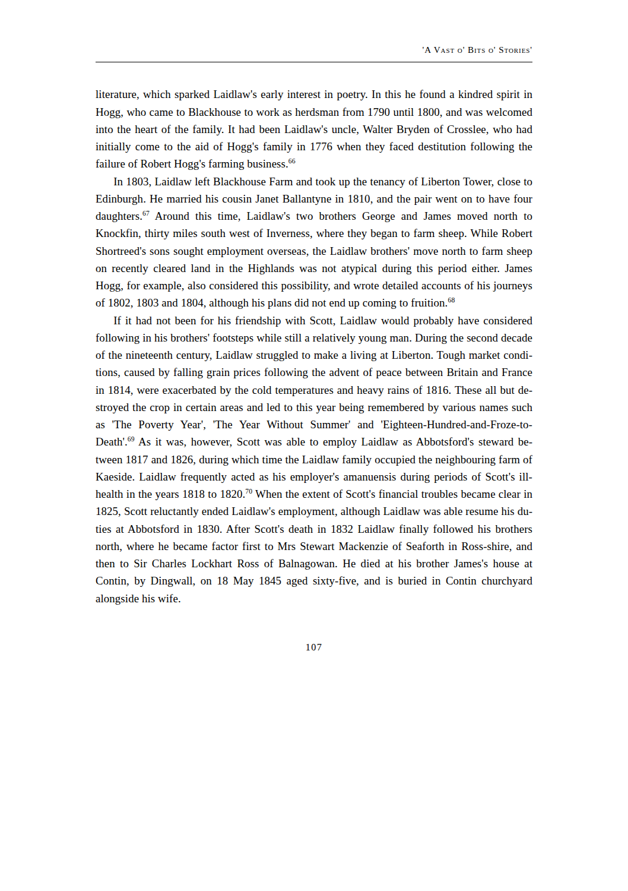'A Vast o' Bits o' Stories'
literature, which sparked Laidlaw's early interest in poetry. In this he found a kindred spirit in Hogg, who came to Blackhouse to work as herdsman from 1790 until 1800, and was welcomed into the heart of the family. It had been Laidlaw's uncle, Walter Bryden of Crosslee, who had initially come to the aid of Hogg's family in 1776 when they faced destitution following the failure of Robert Hogg's farming business.66
In 1803, Laidlaw left Blackhouse Farm and took up the tenancy of Liberton Tower, close to Edinburgh. He married his cousin Janet Ballantyne in 1810, and the pair went on to have four daughters.67 Around this time, Laidlaw's two brothers George and James moved north to Knockfin, thirty miles south west of Inverness, where they began to farm sheep. While Robert Shortreed's sons sought employment overseas, the Laidlaw brothers' move north to farm sheep on recently cleared land in the Highlands was not atypical during this period either. James Hogg, for example, also considered this possibility, and wrote detailed accounts of his journeys of 1802, 1803 and 1804, although his plans did not end up coming to fruition.68
If it had not been for his friendship with Scott, Laidlaw would probably have considered following in his brothers' footsteps while still a relatively young man. During the second decade of the nineteenth century, Laidlaw struggled to make a living at Liberton. Tough market conditions, caused by falling grain prices following the advent of peace between Britain and France in 1814, were exacerbated by the cold temperatures and heavy rains of 1816. These all but destroyed the crop in certain areas and led to this year being remembered by various names such as 'The Poverty Year', 'The Year Without Summer' and 'Eighteen-Hundred-and-Froze-to-Death'.69 As it was, however, Scott was able to employ Laidlaw as Abbotsford's steward between 1817 and 1826, during which time the Laidlaw family occupied the neighbouring farm of Kaeside. Laidlaw frequently acted as his employer's amanuensis during periods of Scott's ill-health in the years 1818 to 1820.70 When the extent of Scott's financial troubles became clear in 1825, Scott reluctantly ended Laidlaw's employment, although Laidlaw was able resume his duties at Abbotsford in 1830. After Scott's death in 1832 Laidlaw finally followed his brothers north, where he became factor first to Mrs Stewart Mackenzie of Seaforth in Ross-shire, and then to Sir Charles Lockhart Ross of Balnagowan. He died at his brother James's house at Contin, by Dingwall, on 18 May 1845 aged sixty-five, and is buried in Contin churchyard alongside his wife.
107